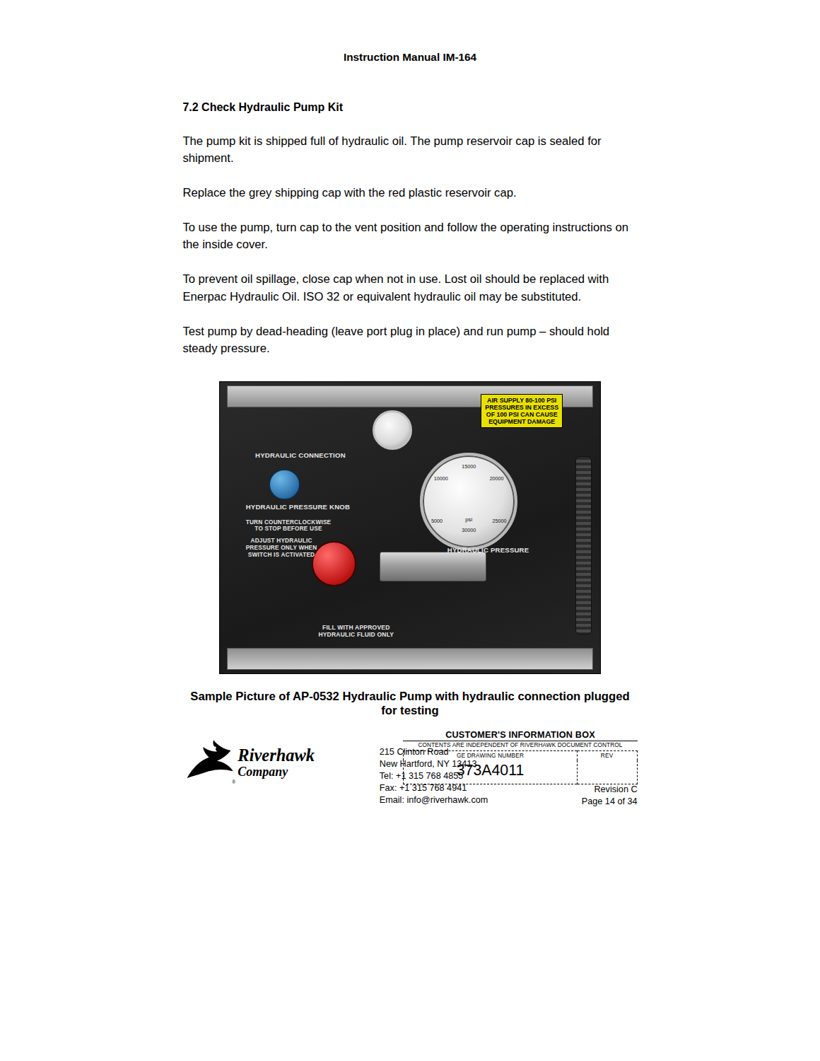Instruction Manual IM-164
7.2 Check Hydraulic Pump Kit
The pump kit is shipped full of hydraulic oil. The pump reservoir cap is sealed for shipment.
Replace the grey shipping cap with the red plastic reservoir cap.
To use the pump, turn cap to the vent position and follow the operating instructions on the inside cover.
To prevent oil spillage, close cap when not in use. Lost oil should be replaced with Enerpac Hydraulic Oil. ISO 32 or equivalent hydraulic oil may be substituted.
Test pump by dead-heading (leave port plug in place) and run pump – should hold steady pressure.
AIR SUPPLY 80-100 PSI
PRESSURES IN EXCESS
OF 100 PSI CAN CAUSE
EQUIPMENT DAMAGE
15000 10000 20000 5000 25000 30000 psi
HYDRAULIC CONNECTION
HYDRAULIC PRESSURE KNOB
TURN COUNTERCLOCKWISE
TO STOP BEFORE USE
ADJUST HYDRAULIC
PRESSURE ONLY WHEN
SWITCH IS ACTIVATED
HYDRAULIC PRESSURE
FILL WITH APPROVED
HYDRAULIC FLUID ONLY
Sample Picture of AP-0532 Hydraulic Pump with hydraulic connection plugged for testing
CUSTOMER'S INFORMATION BOX
CONTENTS ARE INDEPENDENT OF RIVERHAWK DOCUMENT CONTROL
| GE DRAWING NUMBER | REV |
| --- | --- |
| 373A4011 | |
Riverhawk Company ®
215 Clinton Road
New Hartford, NY 13413
Tel: +1 315 768 4855
Fax: +1 315 768 4941
Email: info@riverhawk.com
Revision C
Page 14 of 34